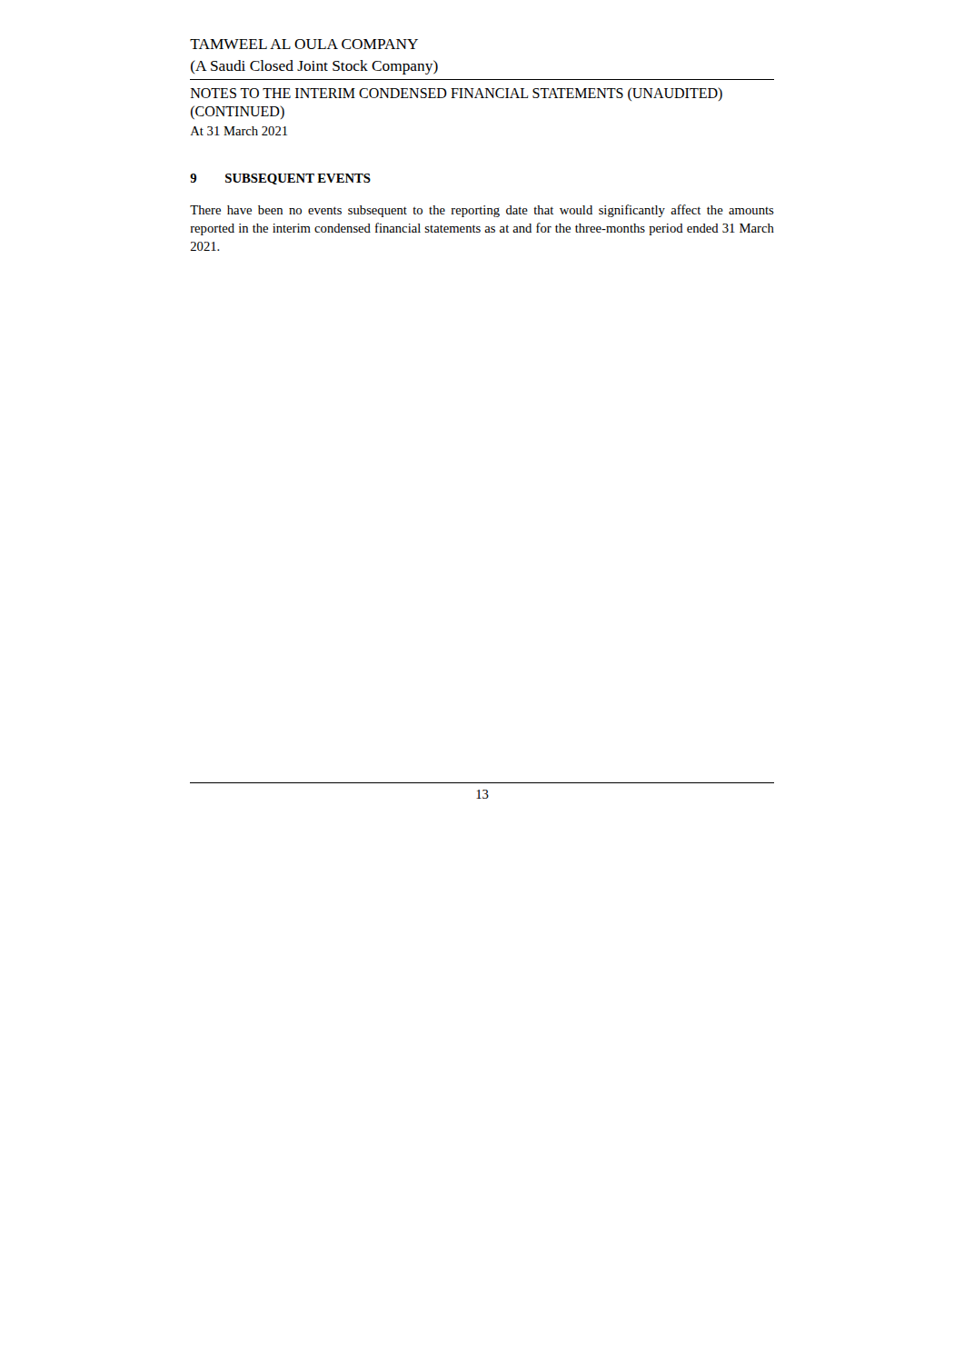TAMWEEL AL OULA COMPANY
(A Saudi Closed Joint Stock Company)
NOTES TO THE INTERIM CONDENSED FINANCIAL STATEMENTS (UNAUDITED)
(CONTINUED)
At 31 March 2021
9 SUBSEQUENT EVENTS
There have been no events subsequent to the reporting date that would significantly affect the amounts reported in the interim condensed financial statements as at and for the three-months period ended 31 March 2021.
13